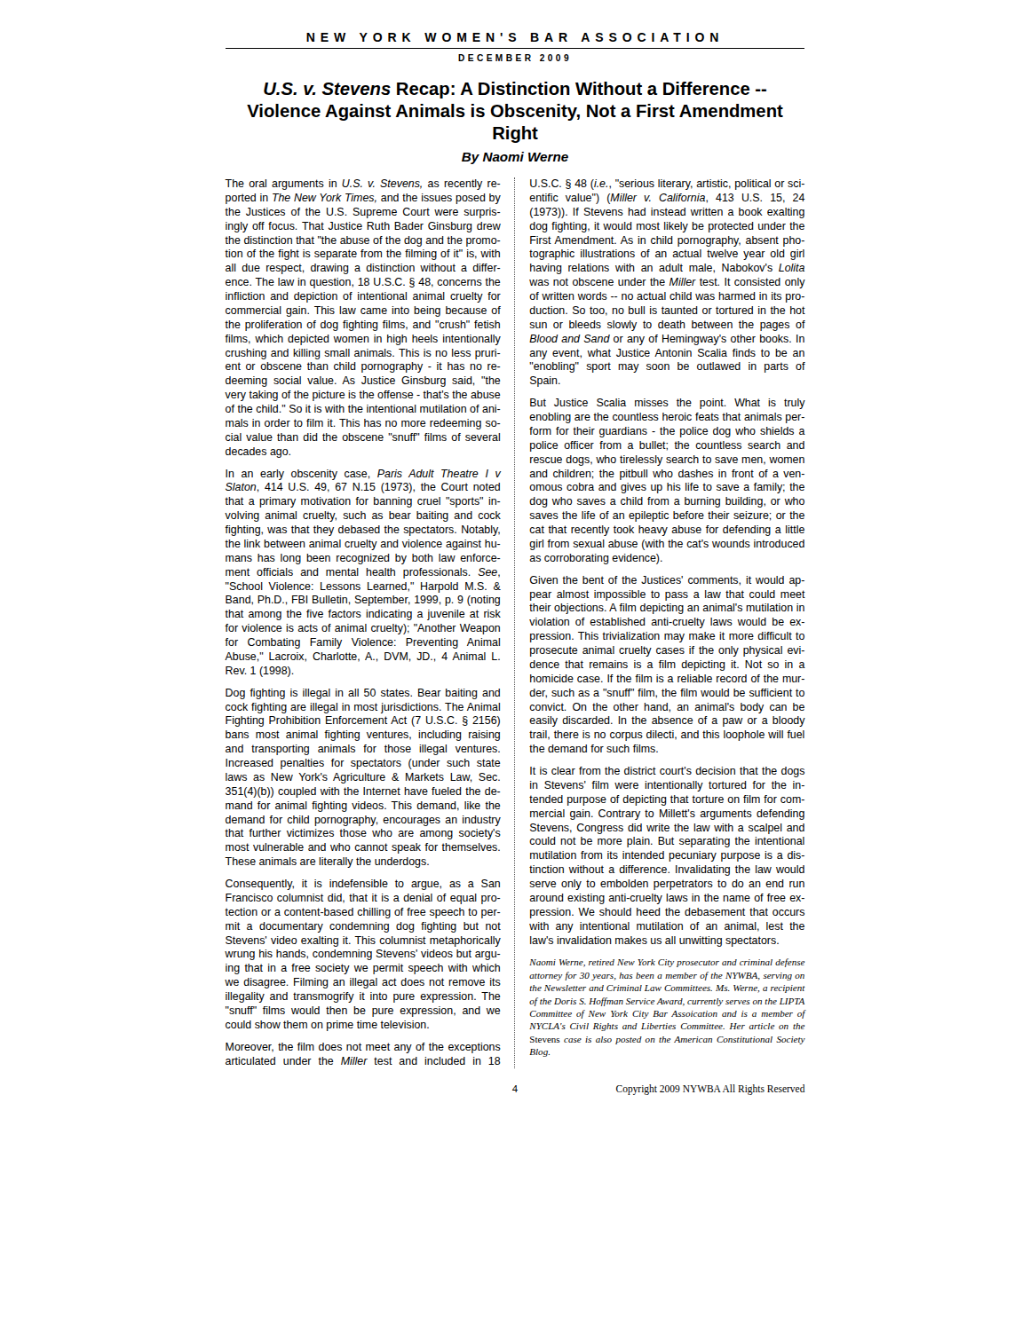NEW YORK WOMEN'S BAR ASSOCIATION
DECEMBER 2009
U.S. v. Stevens Recap: A Distinction Without a Difference -- Violence Against Animals is Obscenity, Not a First Amendment Right
By Naomi Werne
The oral arguments in U.S. v. Stevens, as recently reported in The New York Times, and the issues posed by the Justices of the U.S. Supreme Court were surprisingly off focus. That Justice Ruth Bader Ginsburg drew the distinction that "the abuse of the dog and the promotion of the fight is separate from the filming of it" is, with all due respect, drawing a distinction without a difference. The law in question, 18 U.S.C. § 48, concerns the infliction and depiction of intentional animal cruelty for commercial gain. This law came into being because of the proliferation of dog fighting films, and "crush" fetish films, which depicted women in high heels intentionally crushing and killing small animals. This is no less prurient or obscene than child pornography - it has no redeeming social value. As Justice Ginsburg said, "the very taking of the picture is the offense - that's the abuse of the child." So it is with the intentional mutilation of animals in order to film it. This has no more redeeming social value than did the obscene "snuff" films of several decades ago.
In an early obscenity case, Paris Adult Theatre I v Slaton, 414 U.S. 49, 67 N.15 (1973), the Court noted that a primary motivation for banning cruel "sports" involving animal cruelty, such as bear baiting and cock fighting, was that they debased the spectators. Notably, the link between animal cruelty and violence against humans has long been recognized by both law enforcement officials and mental health professionals. See, "School Violence: Lessons Learned," Harpold M.S. & Band, Ph.D., FBI Bulletin, September, 1999, p. 9 (noting that among the five factors indicating a juvenile at risk for violence is acts of animal cruelty); "Another Weapon for Combating Family Violence: Preventing Animal Abuse," Lacroix, Charlotte, A., DVM, JD., 4 Animal L. Rev. 1 (1998).
Dog fighting is illegal in all 50 states. Bear baiting and cock fighting are illegal in most jurisdictions. The Animal Fighting Prohibition Enforcement Act (7 U.S.C. § 2156) bans most animal fighting ventures, including raising and transporting animals for those illegal ventures. Increased penalties for spectators (under such state laws as New York's Agriculture & Markets Law, Sec. 351(4)(b)) coupled with the Internet have fueled the demand for animal fighting videos. This demand, like the demand for child pornography, encourages an industry that further victimizes those who are among society's most vulnerable and who cannot speak for themselves. These animals are literally the underdogs.
Consequently, it is indefensible to argue, as a San Francisco columnist did, that it is a denial of equal protection or a content-based chilling of free speech to permit a documentary condemning dog fighting but not Stevens' video exalting it. This columnist metaphorically wrung his hands, condemning Stevens' videos but arguing that in a free society we permit speech with which we disagree. Filming an illegal act does not remove its illegality and transmogrify it into pure expression. The "snuff" films would then be pure expression, and we could show them on prime time television.
Moreover, the film does not meet any of the exceptions articulated under the Miller test and included in 18 U.S.C. § 48 (i.e., "serious literary, artistic, political or scientific value") (Miller v. California, 413 U.S. 15, 24 (1973)). If Stevens had instead written a book exalting dog fighting, it would most likely be protected under the First Amendment. As in child pornography, absent photographic illustrations of an actual twelve year old girl having relations with an adult male, Nabokov's Lolita was not obscene under the Miller test. It consisted only of written words -- no actual child was harmed in its production. So too, no bull is taunted or tortured in the hot sun or bleeds slowly to death between the pages of Blood and Sand or any of Hemingway's other books. In any event, what Justice Antonin Scalia finds to be an "enobling" sport may soon be outlawed in parts of Spain.
But Justice Scalia misses the point. What is truly enobling are the countless heroic feats that animals perform for their guardians - the police dog who shields a police officer from a bullet; the countless search and rescue dogs, who tirelessly search to save men, women and children; the pitbull who dashes in front of a venomous cobra and gives up his life to save a family; the dog who saves a child from a burning building, or who saves the life of an epileptic before their seizure; or the cat that recently took heavy abuse for defending a little girl from sexual abuse (with the cat's wounds introduced as corroborating evidence).
Given the bent of the Justices' comments, it would appear almost impossible to pass a law that could meet their objections. A film depicting an animal's mutilation in violation of established anti-cruelty laws would be expression. This trivialization may make it more difficult to prosecute animal cruelty cases if the only physical evidence that remains is a film depicting it. Not so in a homicide case. If the film is a reliable record of the murder, such as a "snuff" film, the film would be sufficient to convict. On the other hand, an animal's body can be easily discarded. In the absence of a paw or a bloody trail, there is no corpus dilecti, and this loophole will fuel the demand for such films.
It is clear from the district court's decision that the dogs in Stevens' film were intentionally tortured for the intended purpose of depicting that torture on film for commercial gain. Contrary to Millett's arguments defending Stevens, Congress did write the law with a scalpel and could not be more plain. But separating the intentional mutilation from its intended pecuniary purpose is a distinction without a difference. Invalidating the law would serve only to embolden perpetrators to do an end run around existing anti-cruelty laws in the name of free expression. We should heed the debasement that occurs with any intentional mutilation of an animal, lest the law's invalidation makes us all unwitting spectators.
Naomi Werne, retired New York City prosecutor and criminal defense attorney for 30 years, has been a member of the NYWBA, serving on the Newsletter and Criminal Law Committees. Ms. Werne, a recipient of the Doris S. Hoffman Service Award, currently serves on the LIPTA Committee of New York City Bar Assoication and is a member of NYCLA's Civil Rights and Liberties Committee. Her article on the Stevens case is also posted on the American Constitutional Society Blog.
4 Copyright 2009 NYWBA All Rights Reserved